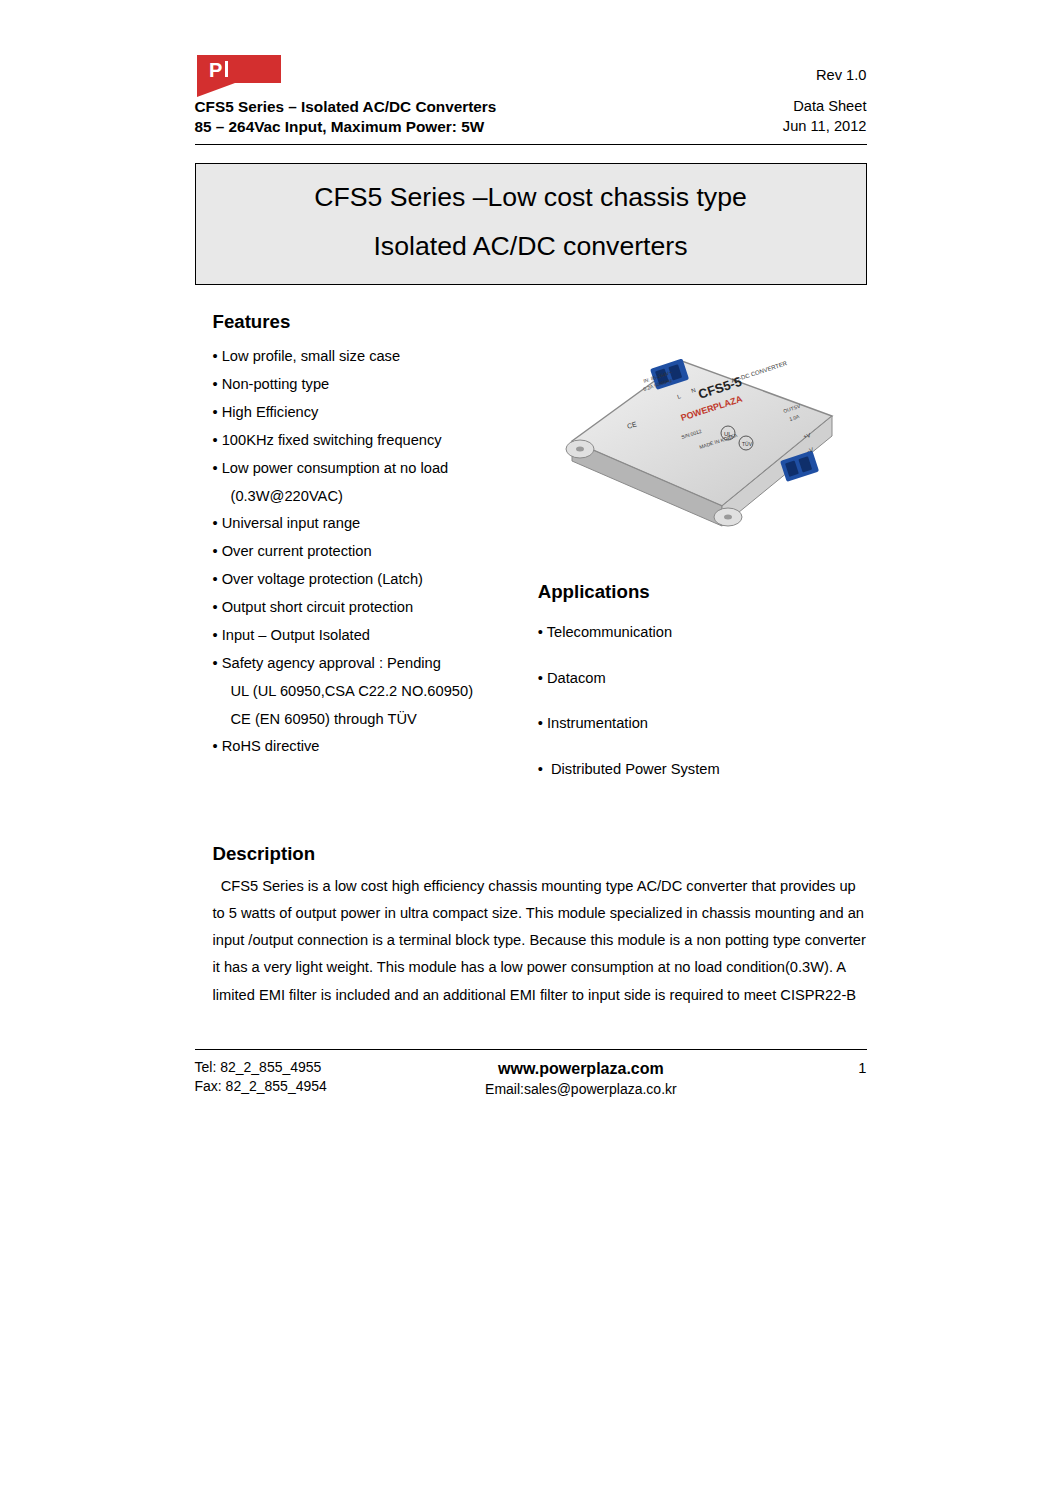P
Rev 1.0
CFS5 Series – Isolated AC/DC Converters
85 – 264Vac Input, Maximum Power: 5W
Data Sheet
Jun 11, 2012
CFS5 Series –Low cost chassis type
Isolated AC/DC converters
Features
Low profile, small size case
Non-potting type
High Efficiency
100KHz fixed switching frequency
Low power consumption at no load
(0.3W@220VAC)
Universal input range
Over current protection
Over voltage protection (Latch)
Output short circuit protection
Input – Output Isolated
Safety agency approval : Pending
UL (UL 60950,CSA C22.2 NO.60950)
CE (EN 60950) through TÜV
RoHS directive
CFS5-5 POWERPLAZA AC-DC CONVERTER OUT:5V 1.0A +V -V IN: 85-264V~ 0.2A 50/60Hz L N CE MADE IN KOREA S/N:0012 UL TÜV
Applications
Telecommunication
Datacom
Instrumentation
Distributed Power System
Description
CFS5 Series is a low cost high efficiency chassis mounting type AC/DC converter that provides up to 5 watts of output power in ultra compact size. This module specialized in chassis mounting and an input /output connection is a terminal block type. Because this module is a non potting type converter it has a very light weight. This module has a low power consumption at no load condition(0.3W). A limited EMI filter is included and an additional EMI filter to input side is required to meet CISPR22-B
Tel: 82_2_855_4955
Fax: 82_2_855_4954
www.powerplaza.com
Email:sales@powerplaza.co.kr
1